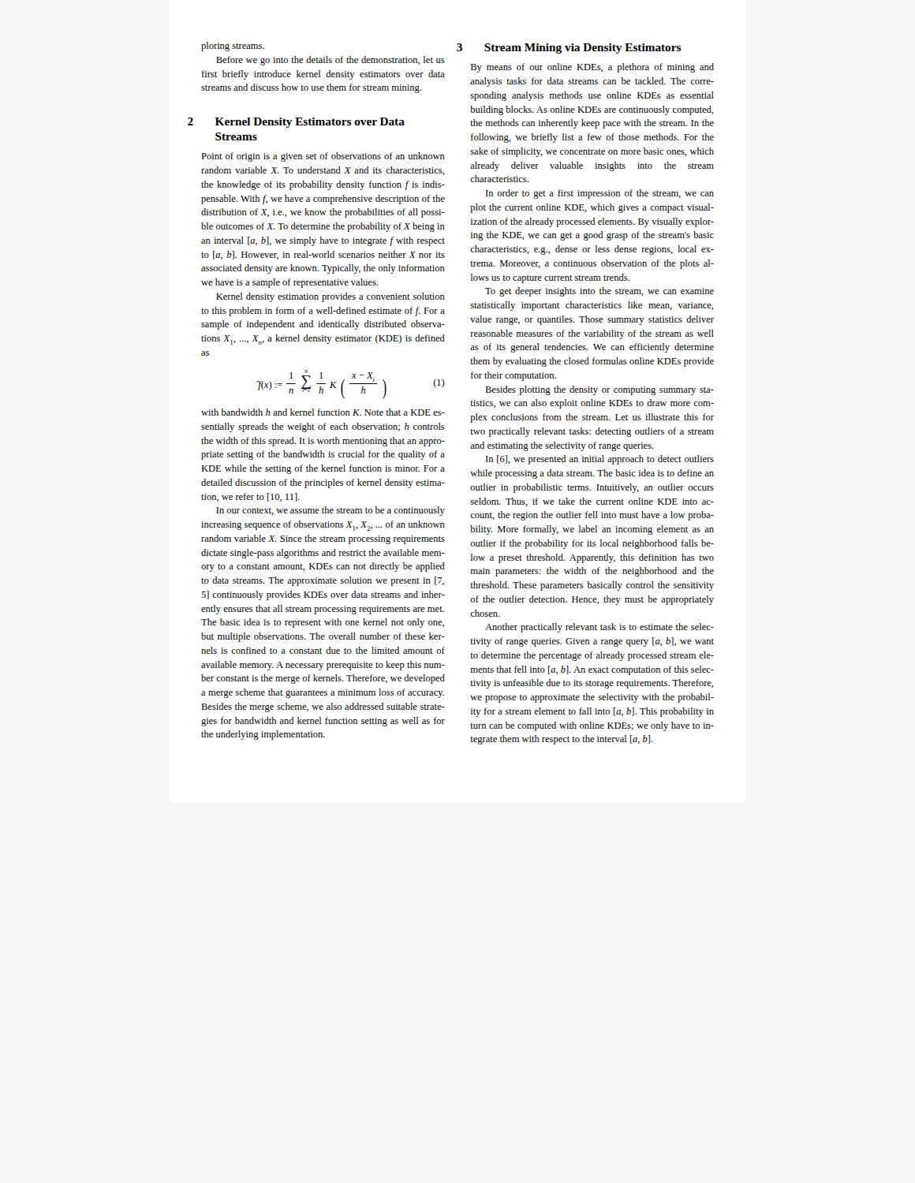ploring streams.
Before we go into the details of the demonstration, let us first briefly introduce kernel density estimators over data streams and discuss how to use them for stream mining.
2 Kernel Density Estimators over Data Streams
Point of origin is a given set of observations of an unknown random variable X. To understand X and its characteristics, the knowledge of its probability density function f is indispensable. With f, we have a comprehensive description of the distribution of X, i.e., we know the probabilities of all possible outcomes of X. To determine the probability of X being in an interval [a, b], we simply have to integrate f with respect to [a, b]. However, in real-world scenarios neither X nor its associated density are known. Typically, the only information we have is a sample of representative values.
Kernel density estimation provides a convenient solution to this problem in form of a well-defined estimate of f. For a sample of independent and identically distributed observations X1, ..., Xn, a kernel density estimator (KDE) is defined as
̂f(x) := 1 n n∑i=1 1 h K ( x − Xi h ) (1)
with bandwidth h and kernel function K. Note that a KDE essentially spreads the weight of each observation; h controls the width of this spread. It is worth mentioning that an appropriate setting of the bandwidth is crucial for the quality of a KDE while the setting of the kernel function is minor. For a detailed discussion of the principles of kernel density estimation, we refer to [10, 11].
In our context, we assume the stream to be a continuously increasing sequence of observations X1, X2, ... of an unknown random variable X. Since the stream processing requirements dictate single-pass algorithms and restrict the available memory to a constant amount, KDEs can not directly be applied to data streams. The approximate solution we present in [7, 5] continuously provides KDEs over data streams and inherently ensures that all stream processing requirements are met. The basic idea is to represent with one kernel not only one, but multiple observations. The overall number of these kernels is confined to a constant due to the limited amount of available memory. A necessary prerequisite to keep this number constant is the merge of kernels. Therefore, we developed a merge scheme that guarantees a minimum loss of accuracy. Besides the merge scheme, we also addressed suitable strategies for bandwidth and kernel function setting as well as for the underlying implementation.
3 Stream Mining via Density Estimators
By means of our online KDEs, a plethora of mining and analysis tasks for data streams can be tackled. The corresponding analysis methods use online KDEs as essential building blocks. As online KDEs are continuously computed, the methods can inherently keep pace with the stream. In the following, we briefly list a few of those methods. For the sake of simplicity, we concentrate on more basic ones, which already deliver valuable insights into the stream characteristics.
In order to get a first impression of the stream, we can plot the current online KDE, which gives a compact visualization of the already processed elements. By visually exploring the KDE, we can get a good grasp of the stream's basic characteristics, e.g., dense or less dense regions, local extrema. Moreover, a continuous observation of the plots allows us to capture current stream trends.
To get deeper insights into the stream, we can examine statistically important characteristics like mean, variance, value range, or quantiles. Those summary statistics deliver reasonable measures of the variability of the stream as well as of its general tendencies. We can efficiently determine them by evaluating the closed formulas online KDEs provide for their computation.
Besides plotting the density or computing summary statistics, we can also exploit online KDEs to draw more complex conclusions from the stream. Let us illustrate this for two practically relevant tasks: detecting outliers of a stream and estimating the selectivity of range queries.
In [6], we presented an initial approach to detect outliers while processing a data stream. The basic idea is to define an outlier in probabilistic terms. Intuitively, an outlier occurs seldom. Thus, if we take the current online KDE into account, the region the outlier fell into must have a low probability. More formally, we label an incoming element as an outlier if the probability for its local neighborhood falls below a preset threshold. Apparently, this definition has two main parameters: the width of the neighborhood and the threshold. These parameters basically control the sensitivity of the outlier detection. Hence, they must be appropriately chosen.
Another practically relevant task is to estimate the selectivity of range queries. Given a range query [a, b], we want to determine the percentage of already processed stream elements that fell into [a, b]. An exact computation of this selectivity is unfeasible due to its storage requirements. Therefore, we propose to approximate the selectivity with the probability for a stream element to fall into [a, b]. This probability in turn can be computed with online KDEs; we only have to integrate them with respect to the interval [a, b].